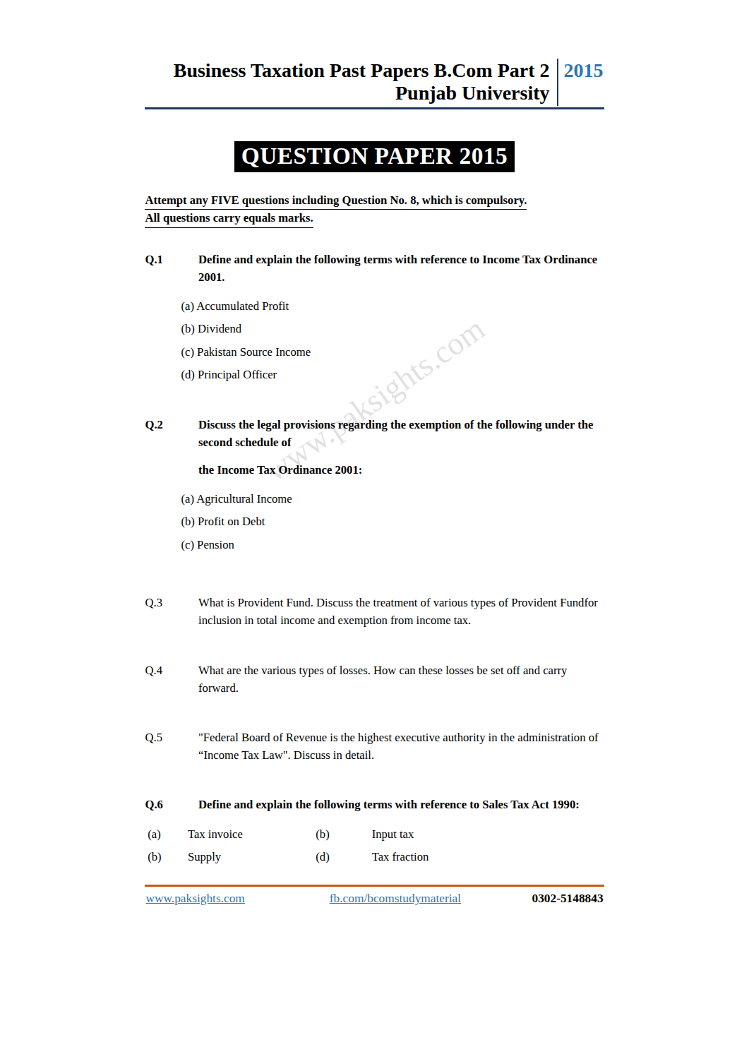| Business Taxation Past Papers B.Com Part 2 Punjab University | 2015 |
www.paksights.com
QUESTION PAPER 2015
Attempt any FIVE questions including Question No. 8, which is compulsory.
All questions carry equals marks.
Q.1
Define and explain the following terms with reference to Income Tax Ordinance 2001.
(a) Accumulated Profit
(b) Dividend
(c) Pakistan Source Income
(d) Principal Officer
Q.2
Discuss the legal provisions regarding the exemption of the following under the second schedule of
the Income Tax Ordinance 2001:
(a) Agricultural Income
(b) Profit on Debt
(c) Pension
Q.3
What is Provident Fund. Discuss the treatment of various types of Provident Fundfor inclusion in total income and exemption from income tax.
Q.4
What are the various types of losses. How can these losses be set off and carry forward.
Q.5
"Federal Board of Revenue is the highest executive authority in the administration of “Income Tax Law". Discuss in detail.
Q.6
Define and explain the following terms with reference to Sales Tax Act 1990:
| (a) | Tax invoice | (b) | Input tax |
| (b) | Supply | (d) | Tax fraction |
| www.paksights.com | fb.com/bcomstudymaterial | 0302-5148843 |